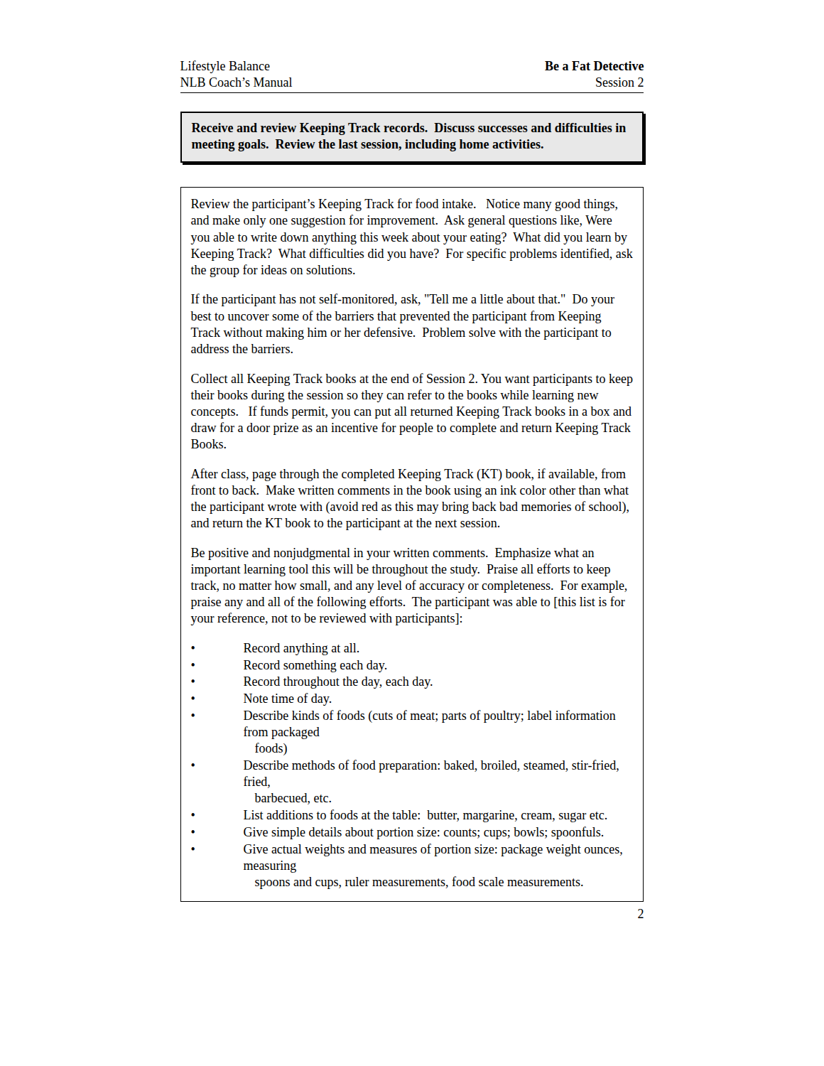| Lifestyle Balance | Be a Fat Detective |
| NLB Coach’s Manual | Session 2 |
Receive and review Keeping Track records. Discuss successes and difficulties in meeting goals. Review the last session, including home activities.
Review the participant’s Keeping Track for food intake. Notice many good things, and make only one suggestion for improvement. Ask general questions like, Were you able to write down anything this week about your eating? What did you learn by Keeping Track? What difficulties did you have? For specific problems identified, ask the group for ideas on solutions.
If the participant has not self-monitored, ask, "Tell me a little about that." Do your best to uncover some of the barriers that prevented the participant from Keeping Track without making him or her defensive. Problem solve with the participant to address the barriers.
Collect all Keeping Track books at the end of Session 2. You want participants to keep their books during the session so they can refer to the books while learning new concepts. If funds permit, you can put all returned Keeping Track books in a box and draw for a door prize as an incentive for people to complete and return Keeping Track Books.
After class, page through the completed Keeping Track (KT) book, if available, from front to back. Make written comments in the book using an ink color other than what the participant wrote with (avoid red as this may bring back bad memories of school), and return the KT book to the participant at the next session.
Be positive and nonjudgmental in your written comments. Emphasize what an important learning tool this will be throughout the study. Praise all efforts to keep track, no matter how small, and any level of accuracy or completeness. For example, praise any and all of the following efforts. The participant was able to [this list is for your reference, not to be reviewed with participants]:
Record anything at all.
Record something each day.
Record throughout the day, each day.
Note time of day.
Describe kinds of foods (cuts of meat; parts of poultry; label information from packagedfoods)
Describe methods of food preparation: baked, broiled, steamed, stir-fried, fried,barbecued, etc.
List additions to foods at the table: butter, margarine, cream, sugar etc.
Give simple details about portion size: counts; cups; bowls; spoonfuls.
Give actual weights and measures of portion size: package weight ounces, measuringspoons and cups, ruler measurements, food scale measurements.
2